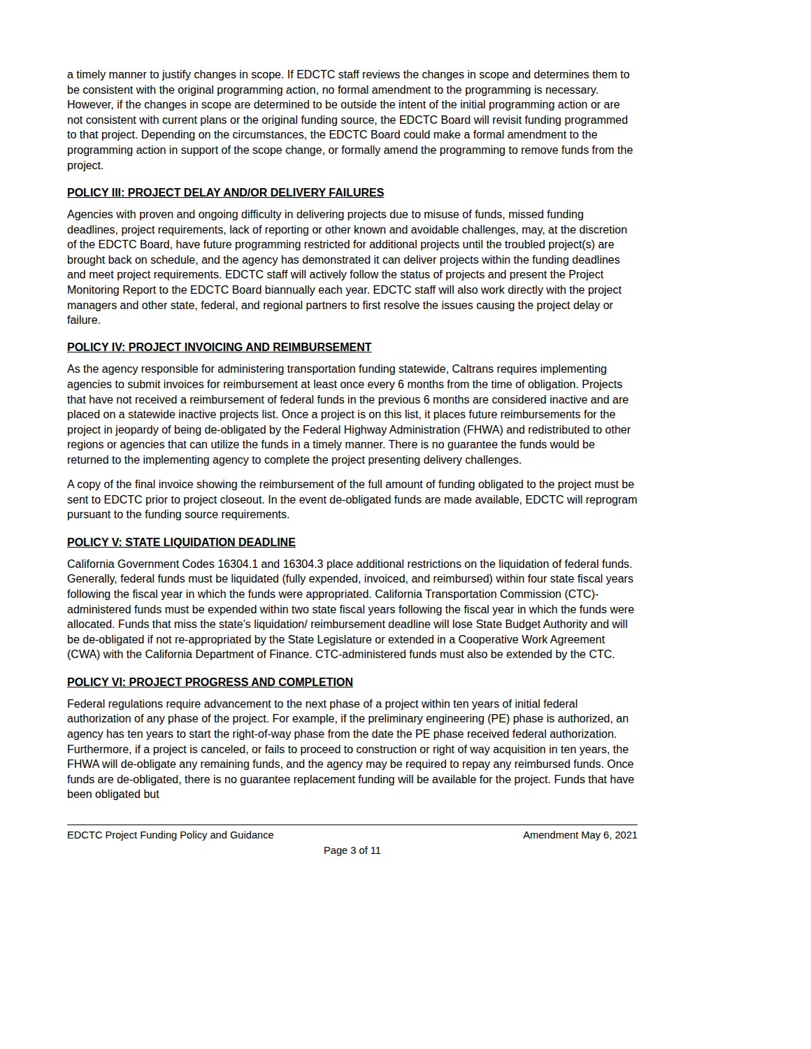a timely manner to justify changes in scope. If EDCTC staff reviews the changes in scope and determines them to be consistent with the original programming action, no formal amendment to the programming is necessary. However, if the changes in scope are determined to be outside the intent of the initial programming action or are not consistent with current plans or the original funding source, the EDCTC Board will revisit funding programmed to that project. Depending on the circumstances, the EDCTC Board could make a formal amendment to the programming action in support of the scope change, or formally amend the programming to remove funds from the project.
POLICY III: PROJECT DELAY AND/OR DELIVERY FAILURES
Agencies with proven and ongoing difficulty in delivering projects due to misuse of funds, missed funding deadlines, project requirements, lack of reporting or other known and avoidable challenges, may, at the discretion of the EDCTC Board, have future programming restricted for additional projects until the troubled project(s) are brought back on schedule, and the agency has demonstrated it can deliver projects within the funding deadlines and meet project requirements. EDCTC staff will actively follow the status of projects and present the Project Monitoring Report to the EDCTC Board biannually each year. EDCTC staff will also work directly with the project managers and other state, federal, and regional partners to first resolve the issues causing the project delay or failure.
POLICY IV: PROJECT INVOICING AND REIMBURSEMENT
As the agency responsible for administering transportation funding statewide, Caltrans requires implementing agencies to submit invoices for reimbursement at least once every 6 months from the time of obligation. Projects that have not received a reimbursement of federal funds in the previous 6 months are considered inactive and are placed on a statewide inactive projects list. Once a project is on this list, it places future reimbursements for the project in jeopardy of being de-obligated by the Federal Highway Administration (FHWA) and redistributed to other regions or agencies that can utilize the funds in a timely manner. There is no guarantee the funds would be returned to the implementing agency to complete the project presenting delivery challenges.
A copy of the final invoice showing the reimbursement of the full amount of funding obligated to the project must be sent to EDCTC prior to project closeout. In the event de-obligated funds are made available, EDCTC will reprogram pursuant to the funding source requirements.
POLICY V: STATE LIQUIDATION DEADLINE
California Government Codes 16304.1 and 16304.3 place additional restrictions on the liquidation of federal funds. Generally, federal funds must be liquidated (fully expended, invoiced, and reimbursed) within four state fiscal years following the fiscal year in which the funds were appropriated. California Transportation Commission (CTC)-administered funds must be expended within two state fiscal years following the fiscal year in which the funds were allocated. Funds that miss the state's liquidation/ reimbursement deadline will lose State Budget Authority and will be de-obligated if not re-appropriated by the State Legislature or extended in a Cooperative Work Agreement (CWA) with the California Department of Finance. CTC-administered funds must also be extended by the CTC.
POLICY VI: PROJECT PROGRESS AND COMPLETION
Federal regulations require advancement to the next phase of a project within ten years of initial federal authorization of any phase of the project. For example, if the preliminary engineering (PE) phase is authorized, an agency has ten years to start the right-of-way phase from the date the PE phase received federal authorization. Furthermore, if a project is canceled, or fails to proceed to construction or right of way acquisition in ten years, the FHWA will de-obligate any remaining funds, and the agency may be required to repay any reimbursed funds. Once funds are de-obligated, there is no guarantee replacement funding will be available for the project. Funds that have been obligated but
EDCTC Project Funding Policy and Guidance Amendment May 6, 2021
Page 3 of 11